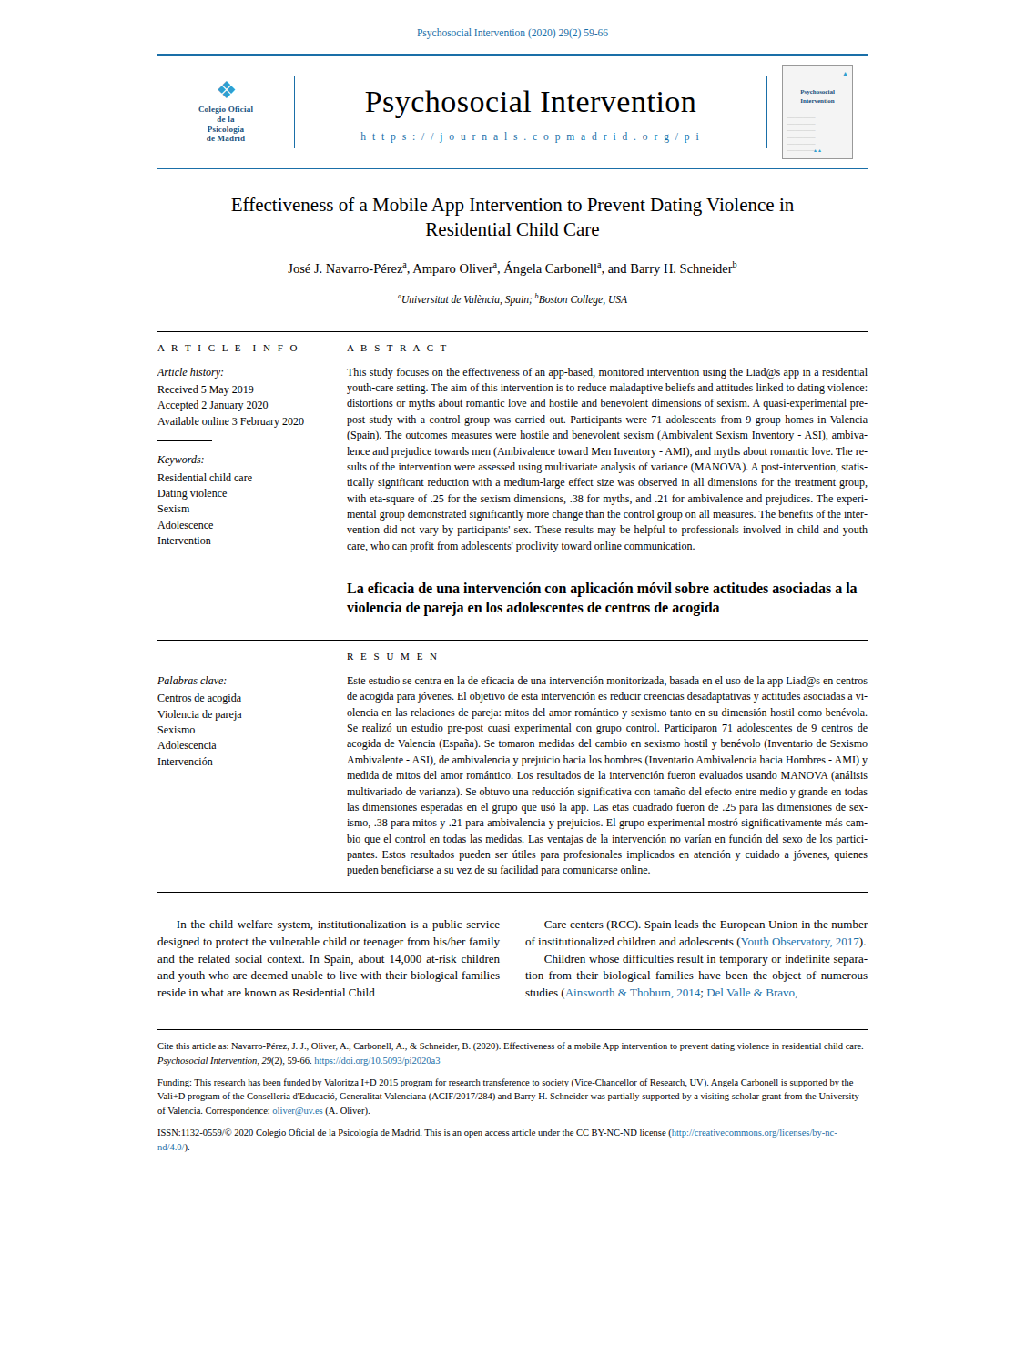Psychosocial Intervention (2020) 29(2) 59-66
❖ Colegio Oficial
de la
Psicología
de Madrid
Psychosocial Intervention
h t t p s : / / j o u r n a l s . c o p m a d r i d . o r g / p i
▲
Psychosocial Intervention
______________
______________
______________
______________
______________
______________
▲▲
Effectiveness of a Mobile App Intervention to Prevent Dating Violence in
Residential Child Care
José J. Navarro-Péreza, Amparo Olivera, Ángela Carbonella, and Barry H. Schneiderb
aUniversitat de València, Spain; bBoston College, USA
A R T I C L E I N F O
Article history:
Received 5 May 2019
Accepted 2 January 2020
Available online 3 February 2020
Keywords:
Residential child care
Dating violence
Sexism
Adolescence
Intervention
A B S T R A C T
This study focuses on the effectiveness of an app-based, monitored intervention using the Liad@s app in a residential youth-care setting. The aim of this intervention is to reduce maladaptive beliefs and attitudes linked to dating violence: distortions or myths about romantic love and hostile and benevolent dimensions of sexism. A quasi-experimental pre-post study with a control group was carried out. Participants were 71 adolescents from 9 group homes in Valencia (Spain). The outcomes measures were hostile and benevolent sexism (Ambivalent Sexism Inventory - ASI), ambivalence and prejudice towards men (Ambivalence toward Men Inventory - AMI), and myths about romantic love. The results of the intervention were assessed using multivariate analysis of variance (MANOVA). A post-intervention, statistically significant reduction with a medium-large effect size was observed in all dimensions for the treatment group, with eta-square of .25 for the sexism dimensions, .38 for myths, and .21 for ambivalence and prejudices. The experimental group demonstrated significantly more change than the control group on all measures. The benefits of the intervention did not vary by participants' sex. These results may be helpful to professionals involved in child and youth care, who can profit from adolescents' proclivity toward online communication.
La eficacia de una intervención con aplicación móvil sobre actitudes asociadas a la violencia de pareja en los adolescentes de centros de acogida
Palabras clave:
Centros de acogida
Violencia de pareja
Sexismo
Adolescencia
Intervención
R E S U M E N
Este estudio se centra en la de eficacia de una intervención monitorizada, basada en el uso de la app Liad@s en centros de acogida para jóvenes. El objetivo de esta intervención es reducir creencias desadaptativas y actitudes asociadas a violencia en las relaciones de pareja: mitos del amor romántico y sexismo tanto en su dimensión hostil como benévola. Se realizó un estudio pre-post cuasi experimental con grupo control. Participaron 71 adolescentes de 9 centros de acogida de Valencia (España). Se tomaron medidas del cambio en sexismo hostil y benévolo (Inventario de Sexismo Ambivalente - ASI), de ambivalencia y prejuicio hacia los hombres (Inventario Ambivalencia hacia Hombres - AMI) y medida de mitos del amor romántico. Los resultados de la intervención fueron evaluados usando MANOVA (análisis multivariado de varianza). Se obtuvo una reducción significativa con tamaño del efecto entre medio y grande en todas las dimensiones esperadas en el grupo que usó la app. Las etas cuadrado fueron de .25 para las dimensiones de sexismo, .38 para mitos y .21 para ambivalencia y prejuicios. El grupo experimental mostró significativamente más cambio que el control en todas las medidas. Las ventajas de la intervención no varían en función del sexo de los participantes. Estos resultados pueden ser útiles para profesionales implicados en atención y cuidado a jóvenes, quienes pueden beneficiarse a su vez de su facilidad para comunicarse online.
In the child welfare system, institutionalization is a public service designed to protect the vulnerable child or teenager from his/her family and the related social context. In Spain, about 14,000 at-risk children and youth who are deemed unable to live with their biological families reside in what are known as Residential Child
Care centers (RCC). Spain leads the European Union in the number of institutionalized children and adolescents (Youth Observatory, 2017).
Children whose difficulties result in temporary or indefinite separation from their biological families have been the object of numerous studies (Ainsworth & Thoburn, 2014; Del Valle & Bravo,
Cite this article as: Navarro-Pérez, J. J., Oliver, A., Carbonell, A., & Schneider, B. (2020). Effectiveness of a mobile App intervention to prevent dating violence in residential child care. Psychosocial Intervention, 29(2), 59-66. https://doi.org/10.5093/pi2020a3
Funding: This research has been funded by Valoritza I+D 2015 program for research transference to society (Vice-Chancellor of Research, UV). Angela Carbonell is supported by the Vali+D program of the Conselleria d'Educació, Generalitat Valenciana (ACIF/2017/284) and Barry H. Schneider was partially supported by a visiting scholar grant from the University of Valencia. Correspondence: oliver@uv.es (A. Oliver).
ISSN:1132-0559/© 2020 Colegio Oficial de la Psicología de Madrid. This is an open access article under the CC BY-NC-ND license (http://creativecommons.org/licenses/by-nc-nd/4.0/).